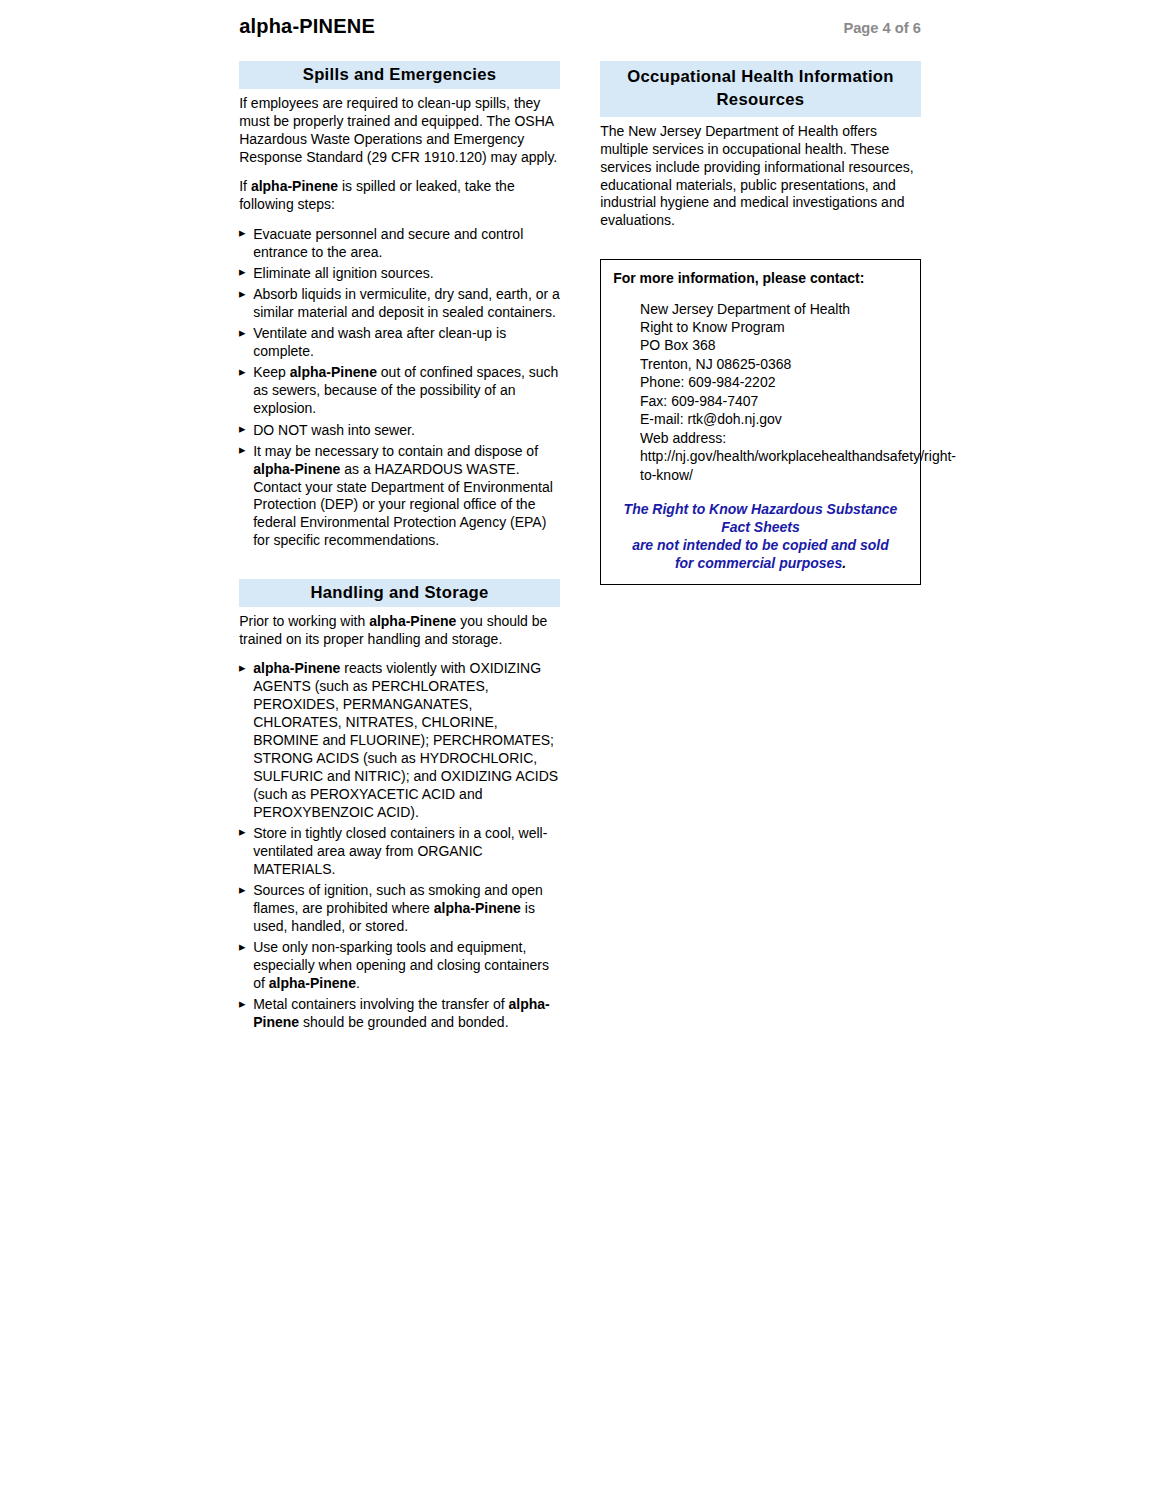alpha-PINENE
Page 4 of 6
Spills and Emergencies
If employees are required to clean-up spills, they must be properly trained and equipped. The OSHA Hazardous Waste Operations and Emergency Response Standard (29 CFR 1910.120) may apply.
If alpha-Pinene is spilled or leaked, take the following steps:
Evacuate personnel and secure and control entrance to the area.
Eliminate all ignition sources.
Absorb liquids in vermiculite, dry sand, earth, or a similar material and deposit in sealed containers.
Ventilate and wash area after clean-up is complete.
Keep alpha-Pinene out of confined spaces, such as sewers, because of the possibility of an explosion.
DO NOT wash into sewer.
It may be necessary to contain and dispose of alpha-Pinene as a HAZARDOUS WASTE. Contact your state Department of Environmental Protection (DEP) or your regional office of the federal Environmental Protection Agency (EPA) for specific recommendations.
Handling and Storage
Prior to working with alpha-Pinene you should be trained on its proper handling and storage.
alpha-Pinene reacts violently with OXIDIZING AGENTS (such as PERCHLORATES, PEROXIDES, PERMANGANATES, CHLORATES, NITRATES, CHLORINE, BROMINE and FLUORINE); PERCHROMATES; STRONG ACIDS (such as HYDROCHLORIC, SULFURIC and NITRIC); and OXIDIZING ACIDS (such as PEROXYACETIC ACID and PEROXYBENZOIC ACID).
Store in tightly closed containers in a cool, well-ventilated area away from ORGANIC MATERIALS.
Sources of ignition, such as smoking and open flames, are prohibited where alpha-Pinene is used, handled, or stored.
Use only non-sparking tools and equipment, especially when opening and closing containers of alpha-Pinene.
Metal containers involving the transfer of alpha-Pinene should be grounded and bonded.
Occupational Health Information
Resources
The New Jersey Department of Health offers multiple services in occupational health. These services include providing informational resources, educational materials, public presentations, and industrial hygiene and medical investigations and evaluations.
For more information, please contact:
New Jersey Department of Health
Right to Know Program
PO Box 368
Trenton, NJ 08625-0368
Phone: 609-984-2202
Fax: 609-984-7407
E-mail: rtk@doh.nj.gov
Web address:
http://nj.gov/health/workplacehealthandsafety/right-to-know/
The Right to Know Hazardous Substance Fact Sheets
are not intended to be copied and sold
for commercial purposes.